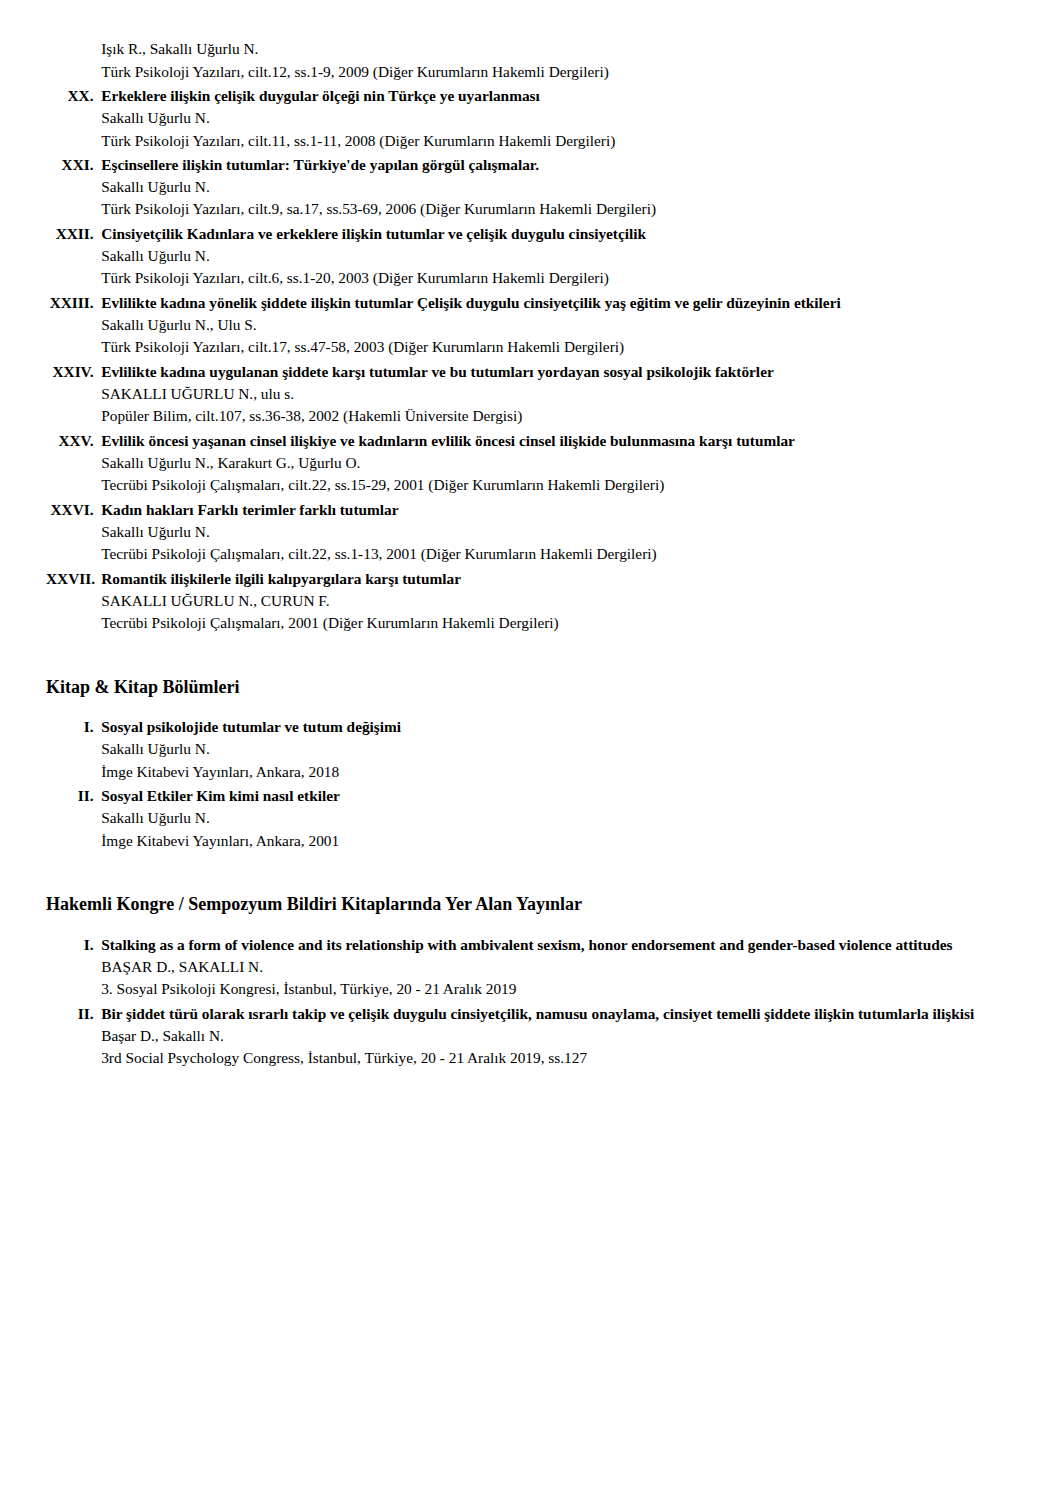Işık R., Sakallı Uğurlu N.
Türk Psikoloji Yazıları, cilt.12, ss.1-9, 2009 (Diğer Kurumların Hakemli Dergileri)
XX.
Erkeklere ilişkin çelişik duygular ölçeği nin Türkçe ye uyarlanması
Sakallı Uğurlu N.
Türk Psikoloji Yazıları, cilt.11, ss.1-11, 2008 (Diğer Kurumların Hakemli Dergileri)
XXI.
Eşcinsellere ilişkin tutumlar: Türkiye'de yapılan görgül çalışmalar.
Sakallı Uğurlu N.
Türk Psikoloji Yazıları, cilt.9, sa.17, ss.53-69, 2006 (Diğer Kurumların Hakemli Dergileri)
XXII.
Cinsiyetçilik Kadınlara ve erkeklere ilişkin tutumlar ve çelişik duygulu cinsiyetçilik
Sakallı Uğurlu N.
Türk Psikoloji Yazıları, cilt.6, ss.1-20, 2003 (Diğer Kurumların Hakemli Dergileri)
XXIII.
Evlilikte kadına yönelik şiddete ilişkin tutumlar Çelişik duygulu cinsiyetçilik yaş eğitim ve gelir düzeyinin etkileri
Sakallı Uğurlu N., Ulu S.
Türk Psikoloji Yazıları, cilt.17, ss.47-58, 2003 (Diğer Kurumların Hakemli Dergileri)
XXIV.
Evlilikte kadına uygulanan şiddete karşı tutumlar ve bu tutumları yordayan sosyal psikolojik faktörler
SAKALLI UĞURLU N., ulu s.
Popüler Bilim, cilt.107, ss.36-38, 2002 (Hakemli Üniversite Dergisi)
XXV.
Evlilik öncesi yaşanan cinsel ilişkiye ve kadınların evlilik öncesi cinsel ilişkide bulunmasına karşı tutumlar
Sakallı Uğurlu N., Karakurt G., Uğurlu O.
Tecrübi Psikoloji Çalışmaları, cilt.22, ss.15-29, 2001 (Diğer Kurumların Hakemli Dergileri)
XXVI.
Kadın hakları Farklı terimler farklı tutumlar
Sakallı Uğurlu N.
Tecrübi Psikoloji Çalışmaları, cilt.22, ss.1-13, 2001 (Diğer Kurumların Hakemli Dergileri)
XXVII.
Romantik ilişkilerle ilgili kalıpyargılara karşı tutumlar
SAKALLI UĞURLU N., CURUN F.
Tecrübi Psikoloji Çalışmaları, 2001 (Diğer Kurumların Hakemli Dergileri)
Kitap & Kitap Bölümleri
I.
Sosyal psikolojide tutumlar ve tutum değişimi
Sakallı Uğurlu N.
İmge Kitabevi Yayınları, Ankara, 2018
II.
Sosyal Etkiler Kim kimi nasıl etkiler
Sakallı Uğurlu N.
İmge Kitabevi Yayınları, Ankara, 2001
Hakemli Kongre / Sempozyum Bildiri Kitaplarında Yer Alan Yayınlar
I.
Stalking as a form of violence and its relationship with ambivalent sexism, honor endorsement and gender-based violence attitudes
BAŞAR D., SAKALLI N.
3. Sosyal Psikoloji Kongresi, İstanbul, Türkiye, 20 - 21 Aralık 2019
II.
Bir şiddet türü olarak ısrarlı takip ve çelişik duygulu cinsiyetçilik, namusu onaylama, cinsiyet temelli şiddete ilişkin tutumlarla ilişkisi
Başar D., Sakallı N.
3rd Social Psychology Congress, İstanbul, Türkiye, 20 - 21 Aralık 2019, ss.127